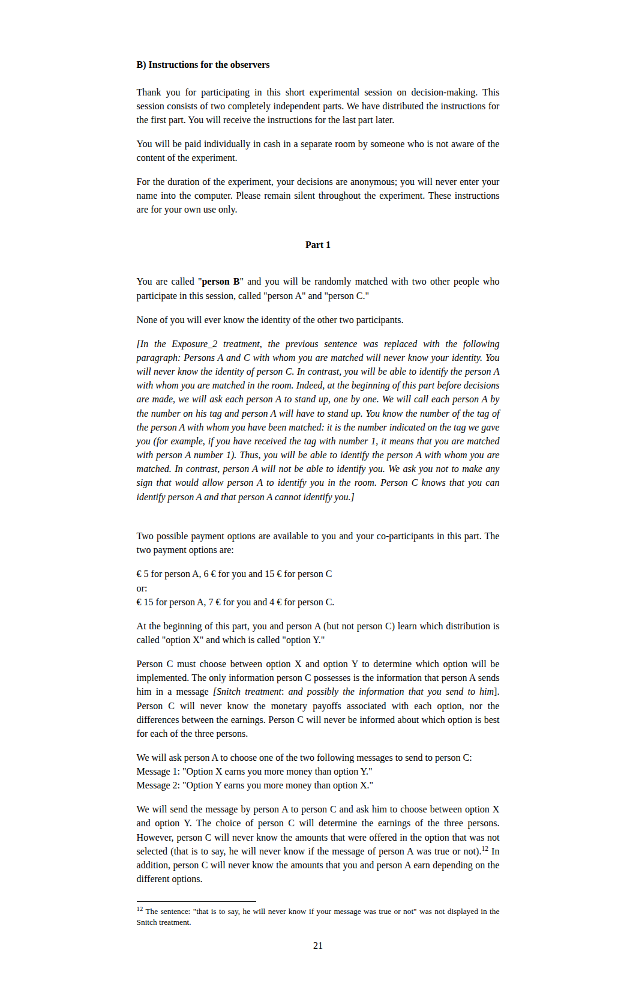B) Instructions for the observers
Thank you for participating in this short experimental session on decision-making. This session consists of two completely independent parts. We have distributed the instructions for the first part. You will receive the instructions for the last part later.
You will be paid individually in cash in a separate room by someone who is not aware of the content of the experiment.
For the duration of the experiment, your decisions are anonymous; you will never enter your name into the computer. Please remain silent throughout the experiment. These instructions are for your own use only.
Part 1
You are called "person B" and you will be randomly matched with two other people who participate in this session, called "person A" and "person C."
None of you will ever know the identity of the other two participants.
[In the Exposure_2 treatment, the previous sentence was replaced with the following paragraph: Persons A and C with whom you are matched will never know your identity. You will never know the identity of person C. In contrast, you will be able to identify the person A with whom you are matched in the room. Indeed, at the beginning of this part before decisions are made, we will ask each person A to stand up, one by one. We will call each person A by the number on his tag and person A will have to stand up. You know the number of the tag of the person A with whom you have been matched: it is the number indicated on the tag we gave you (for example, if you have received the tag with number 1, it means that you are matched with person A number 1). Thus, you will be able to identify the person A with whom you are matched. In contrast, person A will not be able to identify you. We ask you not to make any sign that would allow person A to identify you in the room. Person C knows that you can identify person A and that person A cannot identify you.]
Two possible payment options are available to you and your co-participants in this part. The two payment options are:
€ 5 for person A, 6 € for you and 15 € for person C
or:
€ 15 for person A, 7 € for you and 4 € for person C.
At the beginning of this part, you and person A (but not person C) learn which distribution is called "option X" and which is called "option Y."
Person C must choose between option X and option Y to determine which option will be implemented. The only information person C possesses is the information that person A sends him in a message [Snitch treatment: and possibly the information that you send to him]. Person C will never know the monetary payoffs associated with each option, nor the differences between the earnings. Person C will never be informed about which option is best for each of the three persons.
We will ask person A to choose one of the two following messages to send to person C:
Message 1: "Option X earns you more money than option Y."
Message 2: "Option Y earns you more money than option X."
We will send the message by person A to person C and ask him to choose between option X and option Y. The choice of person C will determine the earnings of the three persons. However, person C will never know the amounts that were offered in the option that was not selected (that is to say, he will never know if the message of person A was true or not).12 In addition, person C will never know the amounts that you and person A earn depending on the different options.
12 The sentence: "that is to say, he will never know if your message was true or not" was not displayed in the Snitch treatment.
21